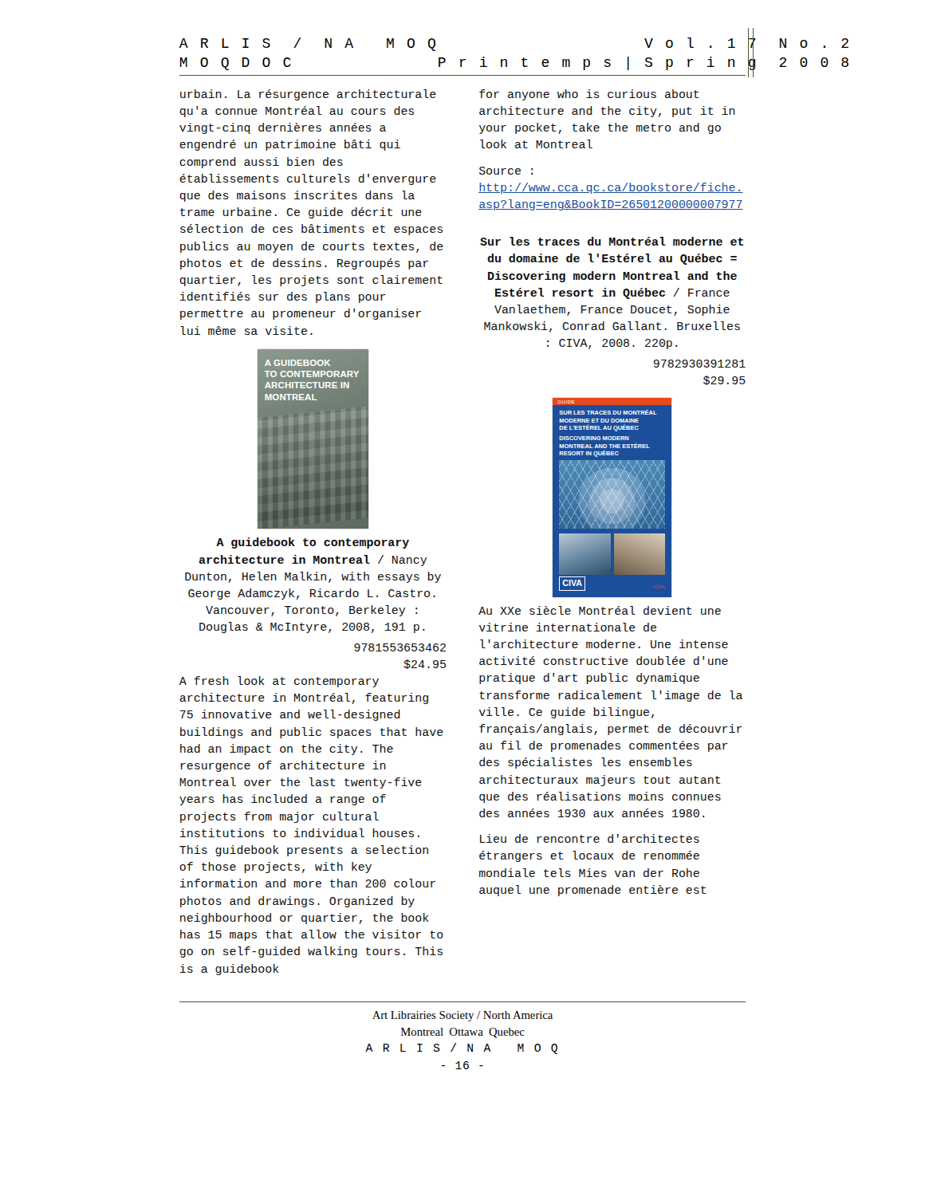| A R L I S / N A M O Q | V o l . 1 7 N o . 2 |
| M O Q D O C | P r i n t e m p s / S p r i n g 2 0 0 8 |
urbain. La résurgence architecturale qu'a connue Montréal au cours des vingt-cinq dernières années a engendré un patrimoine bâti qui comprend aussi bien des établissements culturels d'envergure que des maisons inscrites dans la trame urbaine. Ce guide décrit une sélection de ces bâtiments et espaces publics au moyen de courts textes, de photos et de dessins. Regroupés par quartier, les projets sont clairement identifiés sur des plans pour permettre au promeneur d'organiser lui même sa visite.
A GUIDEBOOK
TO CONTEMPORARY
ARCHITECTURE IN
MONTREAL
A guidebook to contemporary architecture in Montreal / Nancy Dunton, Helen Malkin, with essays by George Adamczyk, Ricardo L. Castro. Vancouver, Toronto, Berkeley : Douglas & McIntyre, 2008, 191 p.
9781553653462
$24.95
A fresh look at contemporary architecture in Montréal, featuring 75 innovative and well-designed buildings and public spaces that have had an impact on the city. The resurgence of architecture in Montreal over the last twenty-five years has included a range of projects from major cultural institutions to individual houses. This guidebook presents a selection of those projects, with key information and more than 200 colour photos and drawings. Organized by neighbourhood or quartier, the book has 15 maps that allow the visitor to go on self-guided walking tours. This is a guidebook
for anyone who is curious about architecture and the city, put it in your pocket, take the metro and go look at Montreal
Source :
http://www.cca.qc.ca/bookstore/fiche.asp?lang=eng&BookID=26501200000007977
Sur les traces du Montréal moderne et du domaine de l'Estérel au Québec = Discovering modern Montreal and the Estérel resort in Québec / France Vanlaethem, France Doucet, Sophie Mankowski, Conrad Gallant. Bruxelles : CIVA, 2008. 220p.
9782930391281
$29.95
GUIDE
SUR LES TRACES DU MONTRÉAL
MODERNE ET DU DOMAINE
DE L'ESTÉREL AU QUÉBEC
DISCOVERING MODERN
MONTREAL AND THE ESTÉREL
RESORT IN QUÉBEC
CIVA
CIVA
Au XXe siècle Montréal devient une vitrine internationale de l'architecture moderne. Une intense activité constructive doublée d'une pratique d'art public dynamique transforme radicalement l'image de la ville. Ce guide bilingue, français/anglais, permet de découvrir au fil de promenades commentées par des spécialistes les ensembles architecturaux majeurs tout autant que des réalisations moins connues des années 1930 aux années 1980.
Lieu de rencontre d'architectes étrangers et locaux de renommée mondiale tels Mies van der Rohe auquel une promenade entière est
Art Librairies Society / North America
Montreal Ottawa Quebec
A R L I S / N A M O Q
- 16 -